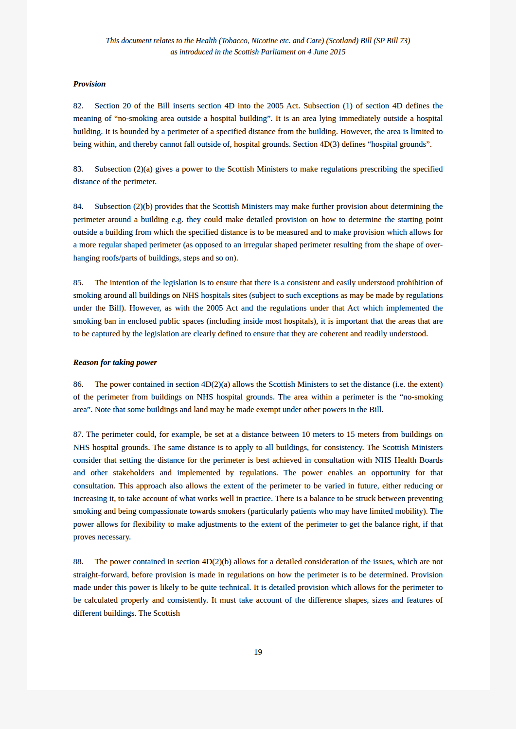This document relates to the Health (Tobacco, Nicotine etc. and Care) (Scotland) Bill (SP Bill 73)
as introduced in the Scottish Parliament on 4 June 2015
Provision
82. Section 20 of the Bill inserts section 4D into the 2005 Act. Subsection (1) of section 4D defines the meaning of “no-smoking area outside a hospital building”. It is an area lying immediately outside a hospital building. It is bounded by a perimeter of a specified distance from the building. However, the area is limited to being within, and thereby cannot fall outside of, hospital grounds. Section 4D(3) defines “hospital grounds”.
83. Subsection (2)(a) gives a power to the Scottish Ministers to make regulations prescribing the specified distance of the perimeter.
84. Subsection (2)(b) provides that the Scottish Ministers may make further provision about determining the perimeter around a building e.g. they could make detailed provision on how to determine the starting point outside a building from which the specified distance is to be measured and to make provision which allows for a more regular shaped perimeter (as opposed to an irregular shaped perimeter resulting from the shape of over-hanging roofs/parts of buildings, steps and so on).
85. The intention of the legislation is to ensure that there is a consistent and easily understood prohibition of smoking around all buildings on NHS hospitals sites (subject to such exceptions as may be made by regulations under the Bill). However, as with the 2005 Act and the regulations under that Act which implemented the smoking ban in enclosed public spaces (including inside most hospitals), it is important that the areas that are to be captured by the legislation are clearly defined to ensure that they are coherent and readily understood.
Reason for taking power
86. The power contained in section 4D(2)(a) allows the Scottish Ministers to set the distance (i.e. the extent) of the perimeter from buildings on NHS hospital grounds. The area within a perimeter is the “no-smoking area”. Note that some buildings and land may be made exempt under other powers in the Bill.
87. The perimeter could, for example, be set at a distance between 10 meters to 15 meters from buildings on NHS hospital grounds. The same distance is to apply to all buildings, for consistency. The Scottish Ministers consider that setting the distance for the perimeter is best achieved in consultation with NHS Health Boards and other stakeholders and implemented by regulations. The power enables an opportunity for that consultation. This approach also allows the extent of the perimeter to be varied in future, either reducing or increasing it, to take account of what works well in practice. There is a balance to be struck between preventing smoking and being compassionate towards smokers (particularly patients who may have limited mobility). The power allows for flexibility to make adjustments to the extent of the perimeter to get the balance right, if that proves necessary.
88. The power contained in section 4D(2)(b) allows for a detailed consideration of the issues, which are not straight-forward, before provision is made in regulations on how the perimeter is to be determined. Provision made under this power is likely to be quite technical. It is detailed provision which allows for the perimeter to be calculated properly and consistently. It must take account of the difference shapes, sizes and features of different buildings. The Scottish
19